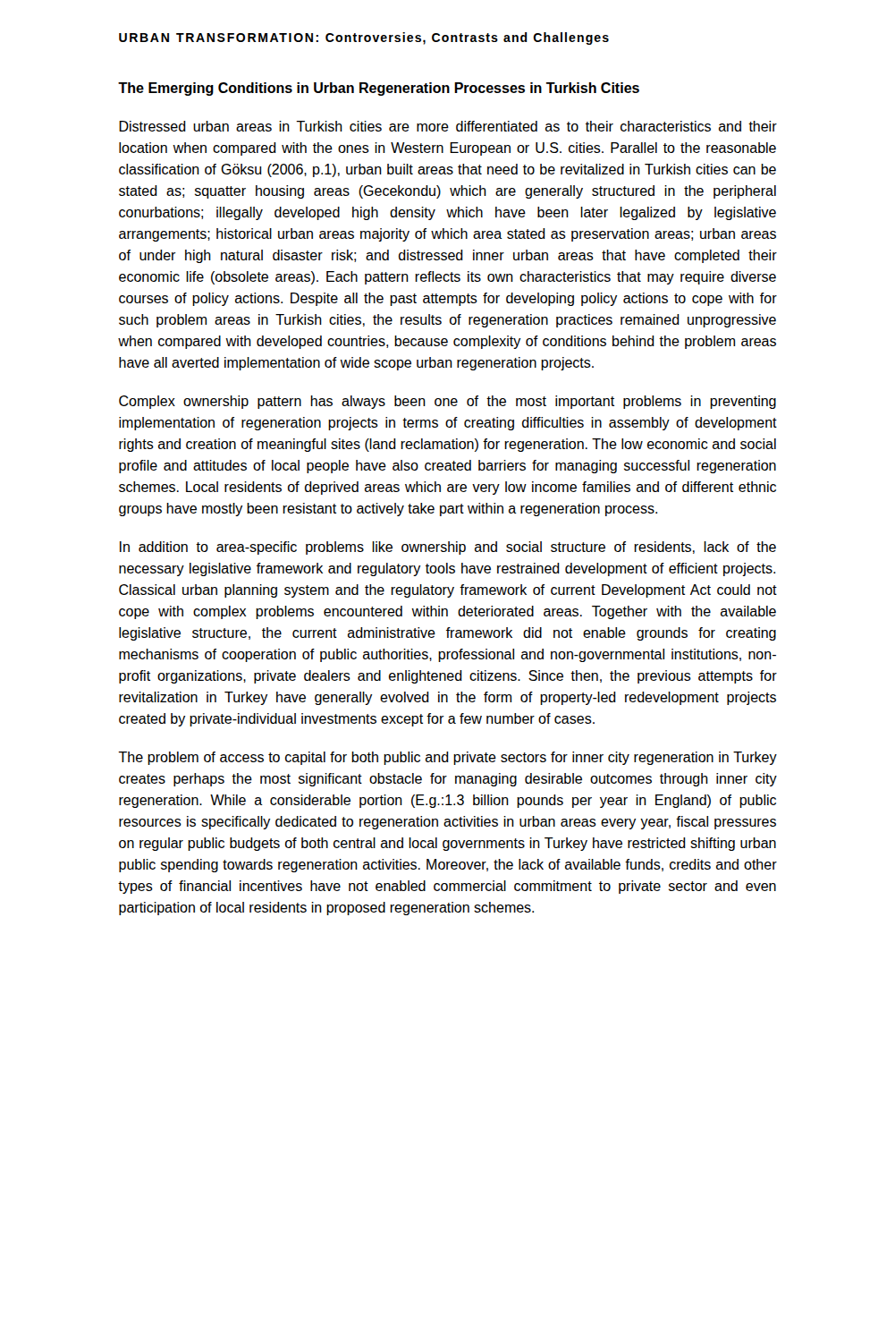URBAN TRANSFORMATION: Controversies, Contrasts and Challenges
The Emerging Conditions in Urban Regeneration Processes in Turkish Cities
Distressed urban areas in Turkish cities are more differentiated as to their characteristics and their location when compared with the ones in Western European or U.S. cities. Parallel to the reasonable classification of Göksu (2006, p.1), urban built areas that need to be revitalized in Turkish cities can be stated as; squatter housing areas (Gecekondu) which are generally structured in the peripheral conurbations; illegally developed high density which have been later legalized by legislative arrangements; historical urban areas majority of which area stated as preservation areas; urban areas of under high natural disaster risk; and distressed inner urban areas that have completed their economic life (obsolete areas). Each pattern reflects its own characteristics that may require diverse courses of policy actions. Despite all the past attempts for developing policy actions to cope with for such problem areas in Turkish cities, the results of regeneration practices remained unprogressive when compared with developed countries, because complexity of conditions behind the problem areas have all averted implementation of wide scope urban regeneration projects.
Complex ownership pattern has always been one of the most important problems in preventing implementation of regeneration projects in terms of creating difficulties in assembly of development rights and creation of meaningful sites (land reclamation) for regeneration. The low economic and social profile and attitudes of local people have also created barriers for managing successful regeneration schemes. Local residents of deprived areas which are very low income families and of different ethnic groups have mostly been resistant to actively take part within a regeneration process.
In addition to area-specific problems like ownership and social structure of residents, lack of the necessary legislative framework and regulatory tools have restrained development of efficient projects. Classical urban planning system and the regulatory framework of current Development Act could not cope with complex problems encountered within deteriorated areas. Together with the available legislative structure, the current administrative framework did not enable grounds for creating mechanisms of cooperation of public authorities, professional and non-governmental institutions, non-profit organizations, private dealers and enlightened citizens. Since then, the previous attempts for revitalization in Turkey have generally evolved in the form of property-led redevelopment projects created by private-individual investments except for a few number of cases.
The problem of access to capital for both public and private sectors for inner city regeneration in Turkey creates perhaps the most significant obstacle for managing desirable outcomes through inner city regeneration. While a considerable portion (E.g.:1.3 billion pounds per year in England) of public resources is specifically dedicated to regeneration activities in urban areas every year, fiscal pressures on regular public budgets of both central and local governments in Turkey have restricted shifting urban public spending towards regeneration activities. Moreover, the lack of available funds, credits and other types of financial incentives have not enabled commercial commitment to private sector and even participation of local residents in proposed regeneration schemes.